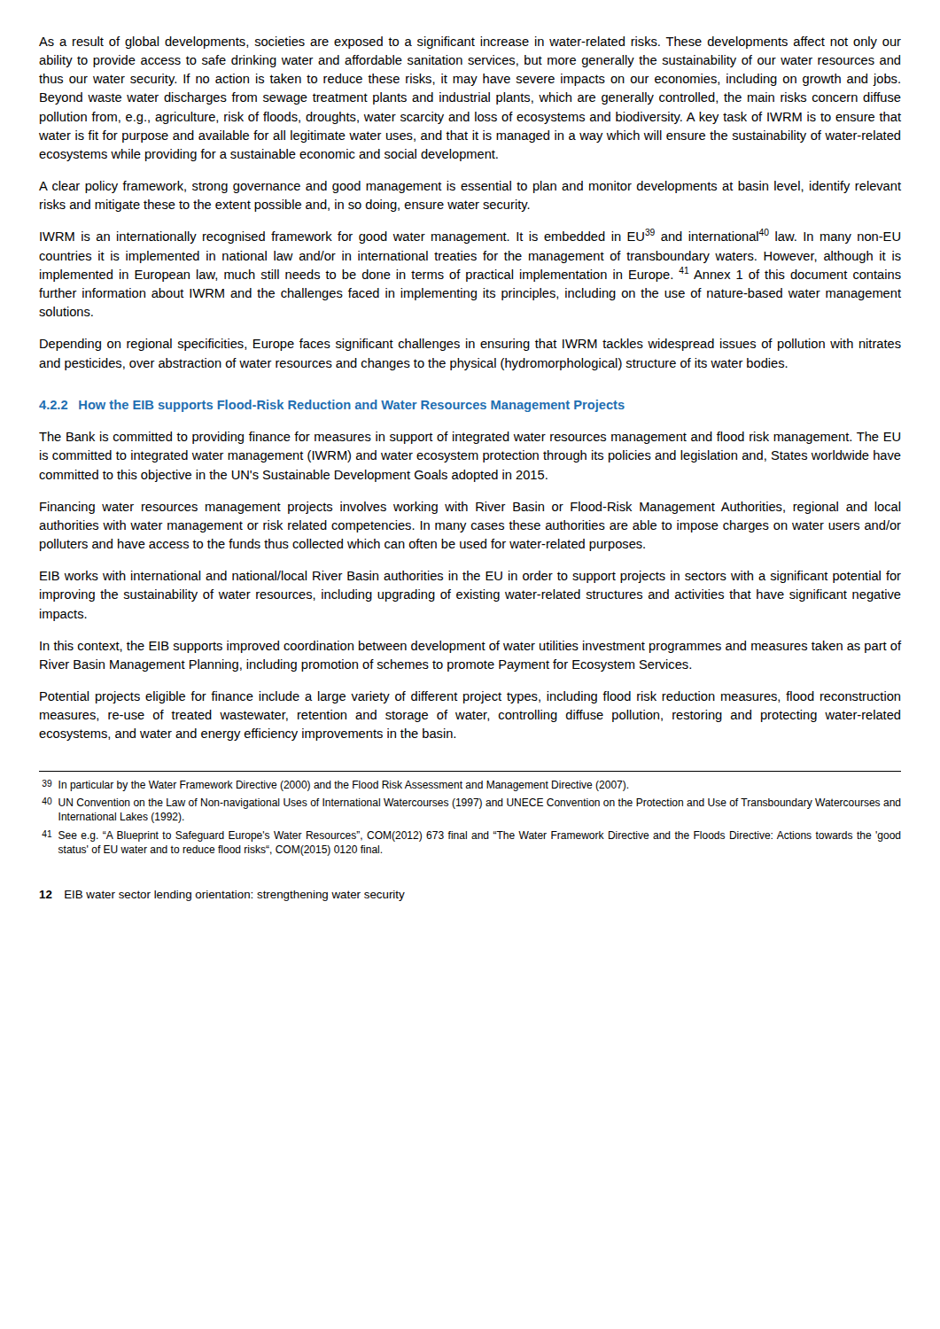As a result of global developments, societies are exposed to a significant increase in water-related risks. These developments affect not only our ability to provide access to safe drinking water and affordable sanitation services, but more generally the sustainability of our water resources and thus our water security. If no action is taken to reduce these risks, it may have severe impacts on our economies, including on growth and jobs. Beyond waste water discharges from sewage treatment plants and industrial plants, which are generally controlled, the main risks concern diffuse pollution from, e.g., agriculture, risk of floods, droughts, water scarcity and loss of ecosystems and biodiversity. A key task of IWRM is to ensure that water is fit for purpose and available for all legitimate water uses, and that it is managed in a way which will ensure the sustainability of water-related ecosystems while providing for a sustainable economic and social development.
A clear policy framework, strong governance and good management is essential to plan and monitor developments at basin level, identify relevant risks and mitigate these to the extent possible and, in so doing, ensure water security.
IWRM is an internationally recognised framework for good water management. It is embedded in EU39 and international40 law. In many non-EU countries it is implemented in national law and/or in international treaties for the management of transboundary waters. However, although it is implemented in European law, much still needs to be done in terms of practical implementation in Europe. 41 Annex 1 of this document contains further information about IWRM and the challenges faced in implementing its principles, including on the use of nature-based water management solutions.
Depending on regional specificities, Europe faces significant challenges in ensuring that IWRM tackles widespread issues of pollution with nitrates and pesticides, over abstraction of water resources and changes to the physical (hydromorphological) structure of its water bodies.
4.2.2 How the EIB supports Flood-Risk Reduction and Water Resources Management Projects
The Bank is committed to providing finance for measures in support of integrated water resources management and flood risk management. The EU is committed to integrated water management (IWRM) and water ecosystem protection through its policies and legislation and, States worldwide have committed to this objective in the UN's Sustainable Development Goals adopted in 2015.
Financing water resources management projects involves working with River Basin or Flood-Risk Management Authorities, regional and local authorities with water management or risk related competencies. In many cases these authorities are able to impose charges on water users and/or polluters and have access to the funds thus collected which can often be used for water-related purposes.
EIB works with international and national/local River Basin authorities in the EU in order to support projects in sectors with a significant potential for improving the sustainability of water resources, including upgrading of existing water-related structures and activities that have significant negative impacts.
In this context, the EIB supports improved coordination between development of water utilities investment programmes and measures taken as part of River Basin Management Planning, including promotion of schemes to promote Payment for Ecosystem Services.
Potential projects eligible for finance include a large variety of different project types, including flood risk reduction measures, flood reconstruction measures, re-use of treated wastewater, retention and storage of water, controlling diffuse pollution, restoring and protecting water-related ecosystems, and water and energy efficiency improvements in the basin.
In particular by the Water Framework Directive (2000) and the Flood Risk Assessment and Management Directive (2007).
UN Convention on the Law of Non-navigational Uses of International Watercourses (1997) and UNECE Convention on the Protection and Use of Transboundary Watercourses and International Lakes (1992).
See e.g. “A Blueprint to Safeguard Europe's Water Resources”, COM(2012) 673 final and “The Water Framework Directive and the Floods Directive: Actions towards the 'good status' of EU water and to reduce flood risks“, COM(2015) 0120 final.
12 EIB water sector lending orientation: strengthening water security